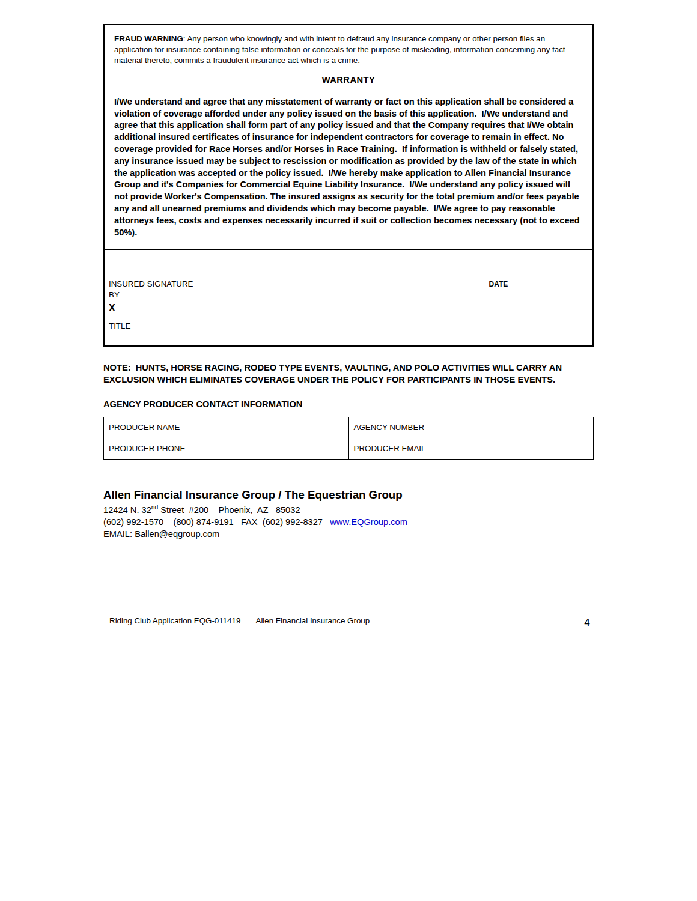FRAUD WARNING: Any person who knowingly and with intent to defraud any insurance company or other person files an application for insurance containing false information or conceals for the purpose of misleading, information concerning any fact material thereto, commits a fraudulent insurance act which is a crime.
WARRANTY
I/We understand and agree that any misstatement of warranty or fact on this application shall be considered a violation of coverage afforded under any policy issued on the basis of this application. I/We understand and agree that this application shall form part of any policy issued and that the Company requires that I/We obtain additional insured certificates of insurance for independent contractors for coverage to remain in effect. No coverage provided for Race Horses and/or Horses in Race Training. If information is withheld or falsely stated, any insurance issued may be subject to rescission or modification as provided by the law of the state in which the application was accepted or the policy issued. I/We hereby make application to Allen Financial Insurance Group and it's Companies for Commercial Equine Liability Insurance. I/We understand any policy issued will not provide Worker's Compensation. The insured assigns as security for the total premium and/or fees payable any and all unearned premiums and dividends which may become payable. I/We agree to pay reasonable attorneys fees, costs and expenses necessarily incurred if suit or collection becomes necessary (not to exceed 50%).
| INSURED SIGNATURE BY X | DATE |
| TITLE |
NOTE: HUNTS, HORSE RACING, RODEO TYPE EVENTS, VAULTING, AND POLO ACTIVITIES WILL CARRY AN EXCLUSION WHICH ELIMINATES COVERAGE UNDER THE POLICY FOR PARTICIPANTS IN THOSE EVENTS.
AGENCY PRODUCER CONTACT INFORMATION
| PRODUCER NAME | AGENCY NUMBER |
| PRODUCER PHONE | PRODUCER EMAIL |
Allen Financial Insurance Group / The Equestrian Group
12424 N. 32nd Street #200 Phoenix, AZ 85032
(602) 992-1570 (800) 874-9191 FAX (602) 992-8327 www.EQGroup.com
EMAIL: Ballen@eqgroup.com
Riding Club Application EQG-011419 Allen Financial Insurance Group 4